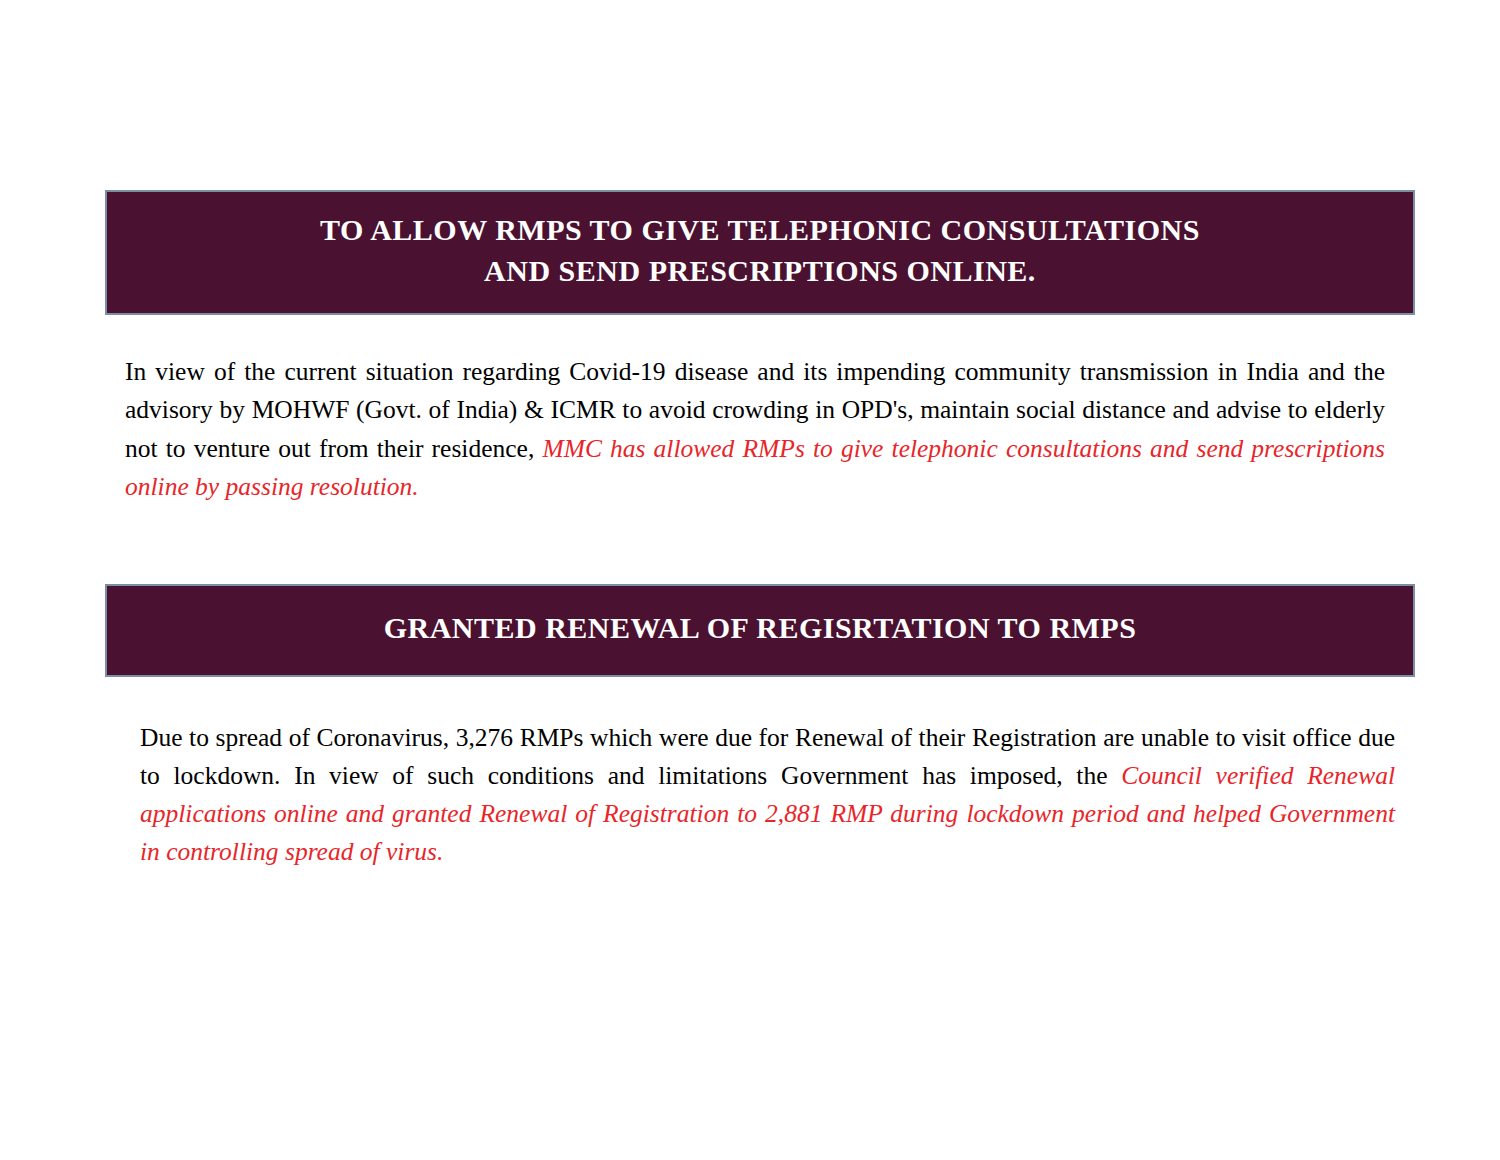TO ALLOW RMPS TO GIVE TELEPHONIC CONSULTATIONS
AND SEND PRESCRIPTIONS ONLINE.
In view of the current situation regarding Covid-19 disease and its impending community transmission in India and the advisory by MOHWF (Govt. of India) & ICMR to avoid crowding in OPD's, maintain social distance and advise to elderly not to venture out from their residence, MMC has allowed RMPs to give telephonic consultations and send prescriptions online by passing resolution.
GRANTED RENEWAL OF REGISRTATION TO RMPS
Due to spread of Coronavirus, 3,276 RMPs which were due for Renewal of their Registration are unable to visit office due to lockdown. In view of such conditions and limitations Government has imposed, the Council verified Renewal applications online and granted Renewal of Registration to 2,881 RMP during lockdown period and helped Government in controlling spread of virus.